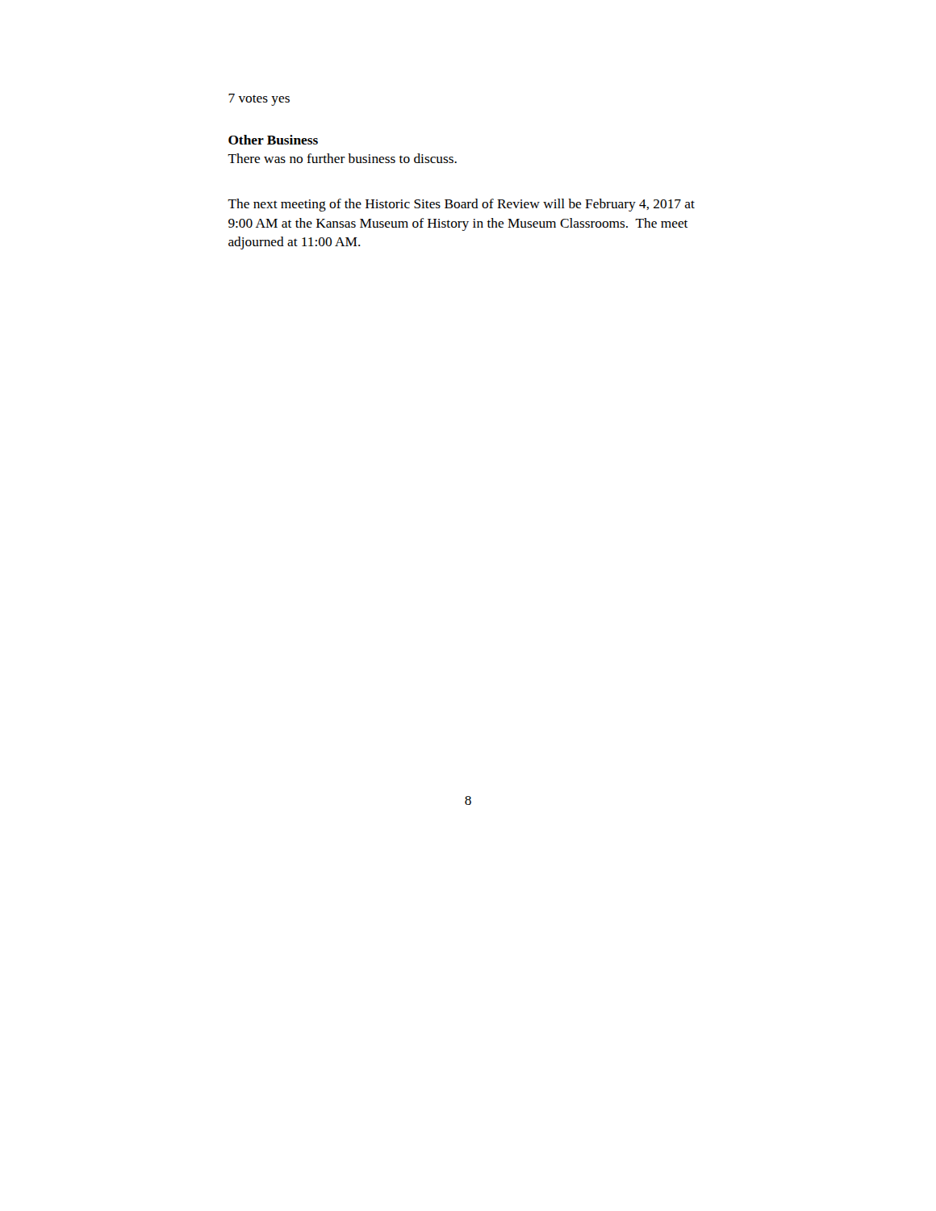7 votes yes
Other Business
There was no further business to discuss.
The next meeting of the Historic Sites Board of Review will be February 4, 2017 at 9:00 AM at the Kansas Museum of History in the Museum Classrooms. The meet adjourned at 11:00 AM.
8